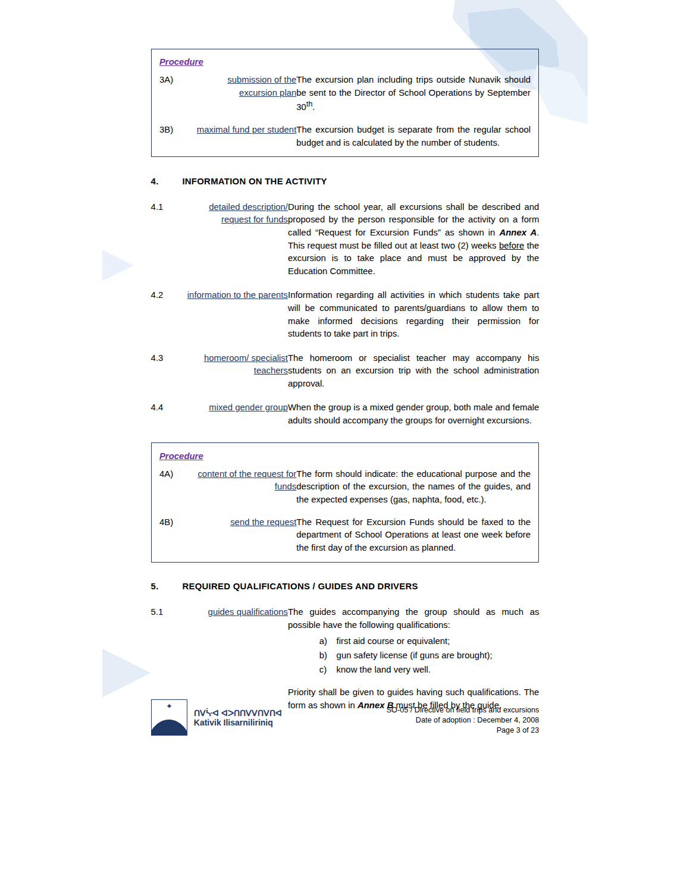Procedure
| 3A) | submission of the excursion plan | The excursion plan including trips outside Nunavik should be sent to the Director of School Operations by September 30 th . |
| 3B) | maximal fund per student | The excursion budget is separate from the regular school budget and is calculated by the number of students. |
4. INFORMATION ON THE ACTIVITY
| 4.1 | detailed description/ request for funds | During the school year, all excursions shall be described and proposed by the person responsible for the activity on a form called “Request for Excursion Funds” as shown in Annex A . This request must be filled out at least two (2) weeks before the excursion is to take place and must be approved by the Education Committee. |
| 4.2 | information to the parents | Information regarding all activities in which students take part will be communicated to parents/guardians to allow them to make informed decisions regarding their permission for students to take part in trips. |
| 4.3 | homeroom/ specialist teachers | The homeroom or specialist teacher may accompany his students on an excursion trip with the school administration approval. |
| 4.4 | mixed gender group | When the group is a mixed gender group, both male and female adults should accompany the groups for overnight excursions. |
Procedure
| 4A) | content of the request for funds | The form should indicate: the educational purpose and the description of the excursion, the names of the guides, and the expected expenses (gas, naphta, food, etc.). |
| 4B) | send the request | The Request for Excursion Funds should be faxed to the department of School Operations at least one week before the first day of the excursion as planned. |
5. REQUIRED QUALIFICATIONS / GUIDES AND DRIVERS
| 5.1 | guides qualifications | The guides accompanying the group should as much as possible have the following qualifications: a) first aid course or equivalent; b) gun safety license (if guns are brought); c) know the land very well. Priority shall be given to guides having such qualifications. The form as shown in Annex B must be filled by the guide. |
✦
ᑎᐯᔃᐊ ᐊᐳᑎᑎᐯᐯᑎᐯᑎᐊ
Kativik Ilisarniliriniq
SO-05 / Directive on field trips and excursions
Date of adoption : December 4, 2008
Page 3 of 23